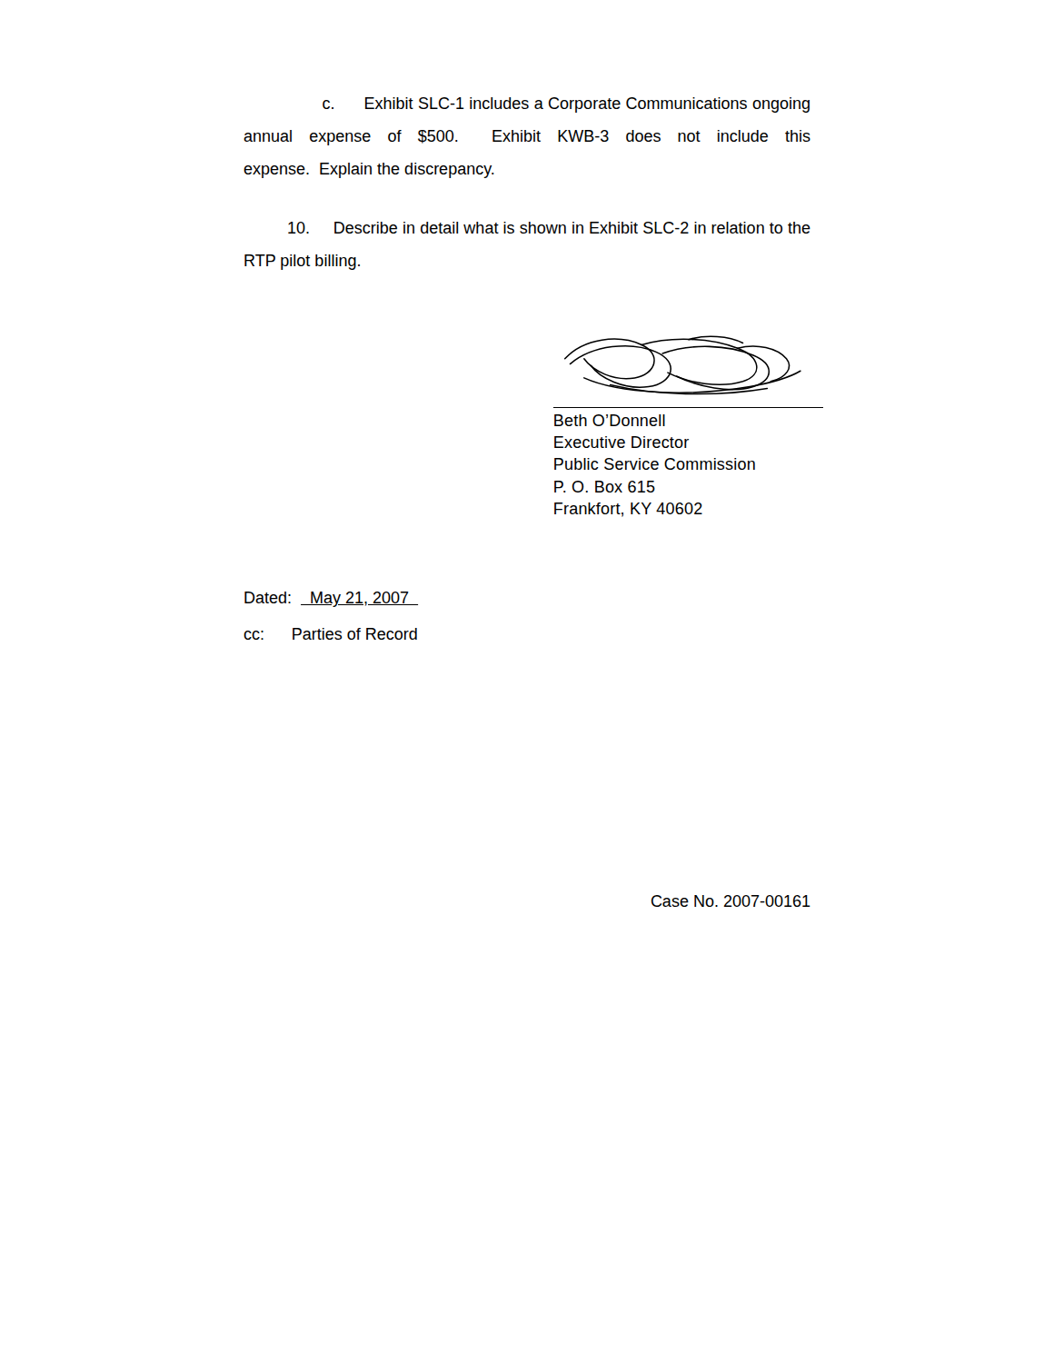c. Exhibit SLC-1 includes a Corporate Communications ongoing annual expense of $500. Exhibit KWB-3 does not include this expense. Explain the discrepancy.
10. Describe in detail what is shown in Exhibit SLC-2 in relation to the RTP pilot billing.
Beth O’Donnell
Executive Director
Public Service Commission
P. O. Box 615
Frankfort, KY 40602
Dated: May 21, 2007
cc: Parties of Record
Case No. 2007-00161